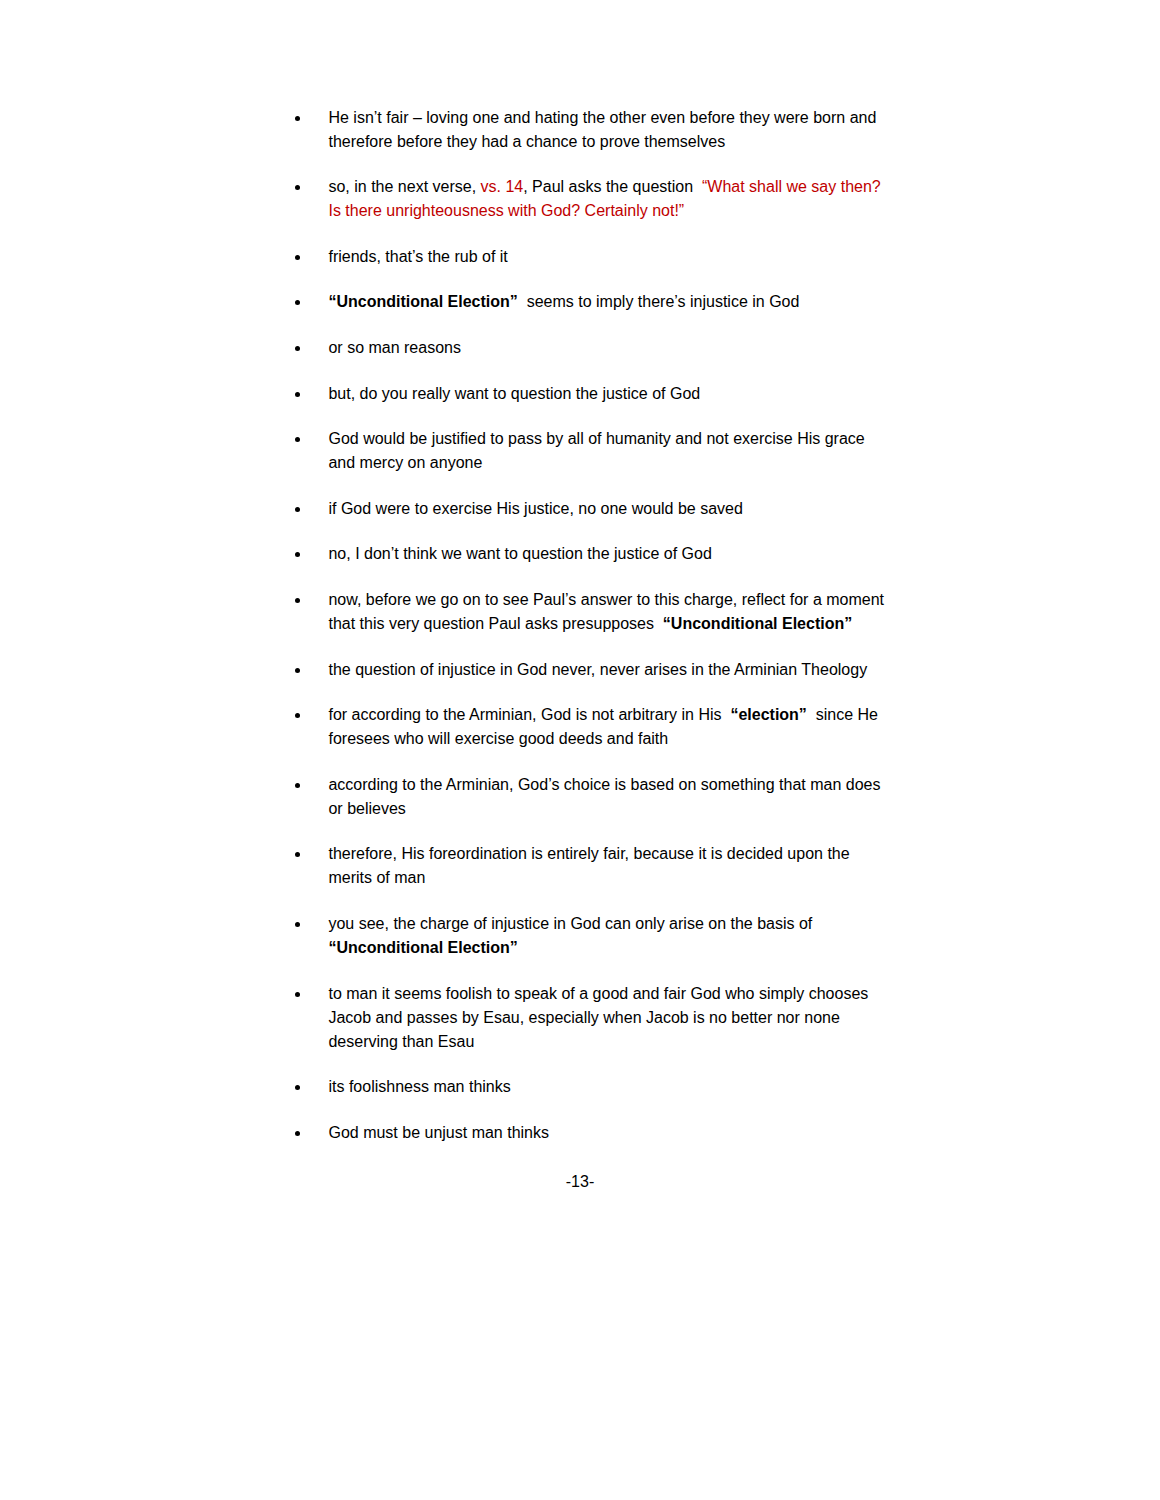He isn’t fair – loving one and hating the other even before they were born and therefore before they had a chance to prove themselves
so, in the next verse, vs. 14, Paul asks the question “What shall we say then? Is there unrighteousness with God? Certainly not!”
friends, that’s the rub of it
“Unconditional Election” seems to imply there’s injustice in God
or so man reasons
but, do you really want to question the justice of God
God would be justified to pass by all of humanity and not exercise His grace and mercy on anyone
if God were to exercise His justice, no one would be saved
no, I don’t think we want to question the justice of God
now, before we go on to see Paul’s answer to this charge, reflect for a moment that this very question Paul asks presupposes “Unconditional Election”
the question of injustice in God never, never arises in the Arminian Theology
for according to the Arminian, God is not arbitrary in His “election” since He foresees who will exercise good deeds and faith
according to the Arminian, God’s choice is based on something that man does or believes
therefore, His foreordination is entirely fair, because it is decided upon the merits of man
you see, the charge of injustice in God can only arise on the basis of “Unconditional Election”
to man it seems foolish to speak of a good and fair God who simply chooses Jacob and passes by Esau, especially when Jacob is no better nor none deserving than Esau
its foolishness man thinks
God must be unjust man thinks
-13-